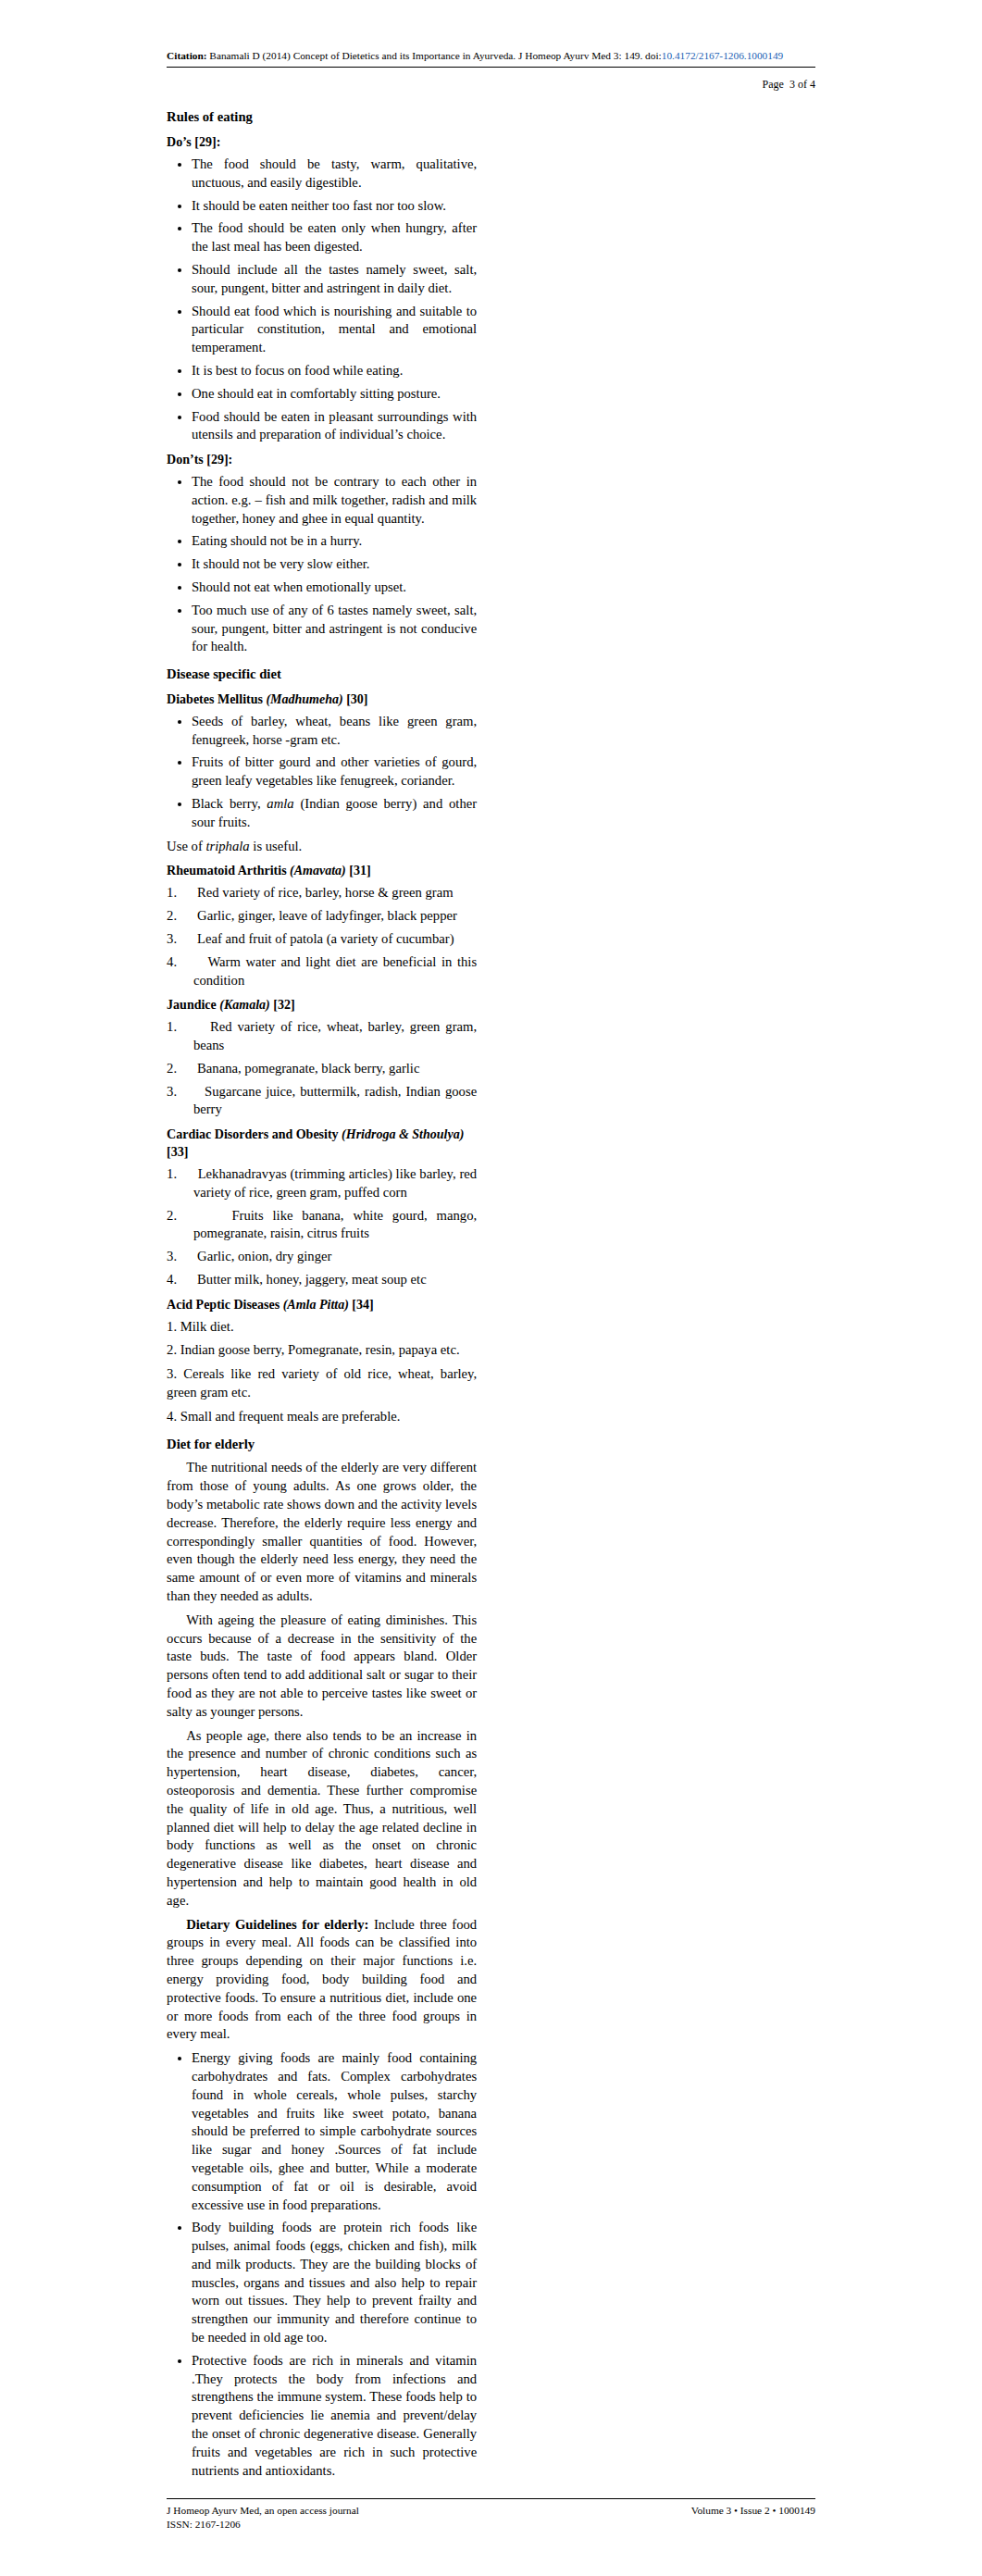Citation: Banamali D (2014) Concept of Dietetics and its Importance in Ayurveda. J Homeop Ayurv Med 3: 149. doi:10.4172/2167-1206.1000149
Page 3 of 4
Rules of eating
Do’s [29]:
The food should be tasty, warm, qualitative, unctuous, and easily digestible.
It should be eaten neither too fast nor too slow.
The food should be eaten only when hungry, after the last meal has been digested.
Should include all the tastes namely sweet, salt, sour, pungent, bitter and astringent in daily diet.
Should eat food which is nourishing and suitable to particular constitution, mental and emotional temperament.
It is best to focus on food while eating.
One should eat in comfortably sitting posture.
Food should be eaten in pleasant surroundings with utensils and preparation of individual’s choice.
Don’ts [29]:
The food should not be contrary to each other in action. e.g. – fish and milk together, radish and milk together, honey and ghee in equal quantity.
Eating should not be in a hurry.
It should not be very slow either.
Should not eat when emotionally upset.
Too much use of any of 6 tastes namely sweet, salt, sour, pungent, bitter and astringent is not conducive for health.
Disease specific diet
Diabetes Mellitus (Madhumeha) [30]
Seeds of barley, wheat, beans like green gram, fenugreek, horse -gram etc.
Fruits of bitter gourd and other varieties of gourd, green leafy vegetables like fenugreek, coriander.
Black berry, amla (Indian goose berry) and other sour fruits.
Use of triphala is useful.
Rheumatoid Arthritis (Amavata) [31]
1. Red variety of rice, barley, horse & green gram
2. Garlic, ginger, leave of ladyfinger, black pepper
3. Leaf and fruit of patola (a variety of cucumbar)
4. Warm water and light diet are beneficial in this condition
Jaundice (Kamala) [32]
1. Red variety of rice, wheat, barley, green gram, beans
2. Banana, pomegranate, black berry, garlic
3. Sugarcane juice, buttermilk, radish, Indian goose berry
Cardiac Disorders and Obesity (Hridroga & Sthoulya) [33]
1. Lekhanadravyas (trimming articles) like barley, red variety of rice, green gram, puffed corn
2. Fruits like banana, white gourd, mango, pomegranate, raisin, citrus fruits
3. Garlic, onion, dry ginger
4. Butter milk, honey, jaggery, meat soup etc
Acid Peptic Diseases (Amla Pitta) [34]
1. Milk diet.
2. Indian goose berry, Pomegranate, resin, papaya etc.
3. Cereals like red variety of old rice, wheat, barley, green gram etc.
4. Small and frequent meals are preferable.
Diet for elderly
The nutritional needs of the elderly are very different from those of young adults. As one grows older, the body’s metabolic rate shows down and the activity levels decrease. Therefore, the elderly require less energy and correspondingly smaller quantities of food. However, even though the elderly need less energy, they need the same amount of or even more of vitamins and minerals than they needed as adults.
With ageing the pleasure of eating diminishes. This occurs because of a decrease in the sensitivity of the taste buds. The taste of food appears bland. Older persons often tend to add additional salt or sugar to their food as they are not able to perceive tastes like sweet or salty as younger persons.
As people age, there also tends to be an increase in the presence and number of chronic conditions such as hypertension, heart disease, diabetes, cancer, osteoporosis and dementia. These further compromise the quality of life in old age. Thus, a nutritious, well planned diet will help to delay the age related decline in body functions as well as the onset on chronic degenerative disease like diabetes, heart disease and hypertension and help to maintain good health in old age.
Dietary Guidelines for elderly: Include three food groups in every meal. All foods can be classified into three groups depending on their major functions i.e. energy providing food, body building food and protective foods. To ensure a nutritious diet, include one or more foods from each of the three food groups in every meal.
Energy giving foods are mainly food containing carbohydrates and fats. Complex carbohydrates found in whole cereals, whole pulses, starchy vegetables and fruits like sweet potato, banana should be preferred to simple carbohydrate sources like sugar and honey .Sources of fat include vegetable oils, ghee and butter, While a moderate consumption of fat or oil is desirable, avoid excessive use in food preparations.
Body building foods are protein rich foods like pulses, animal foods (eggs, chicken and fish), milk and milk products. They are the building blocks of muscles, organs and tissues and also help to repair worn out tissues. They help to prevent frailty and strengthen our immunity and therefore continue to be needed in old age too.
Protective foods are rich in minerals and vitamin .They protects the body from infections and strengthens the immune system. These foods help to prevent deficiencies lie anemia and prevent/delay the onset of chronic degenerative disease. Generally fruits and vegetables are rich in such protective nutrients and antioxidants.
J Homeop Ayurv Med, an open access journal
ISSN: 2167-1206
Volume 3 • Issue 2 • 1000149